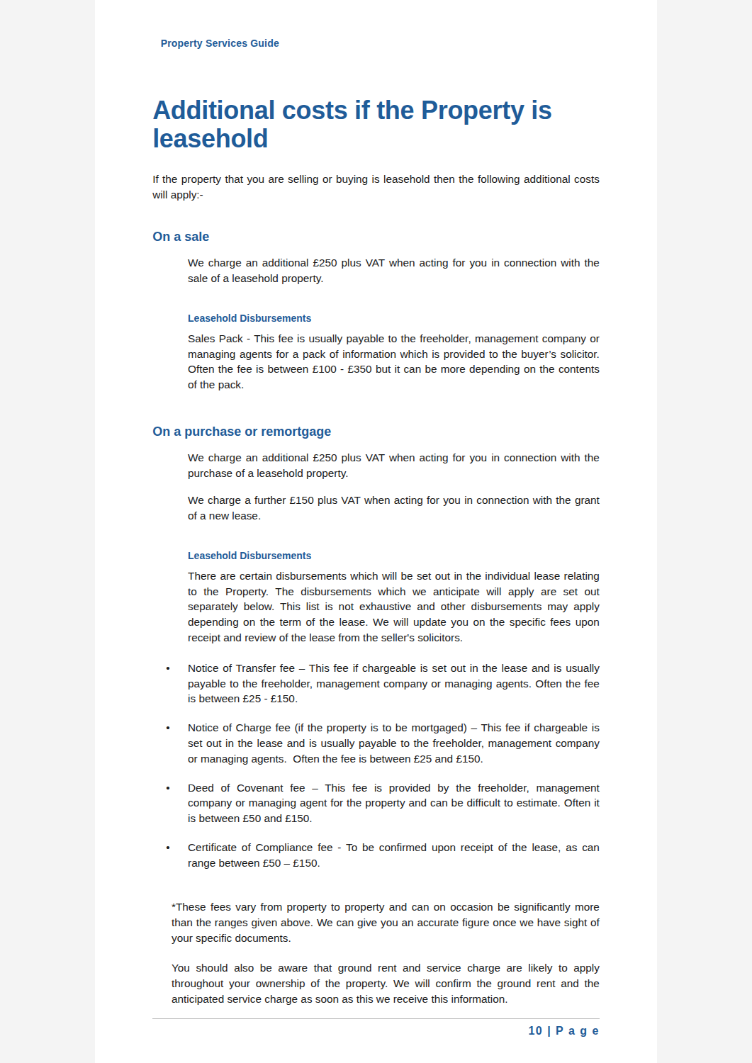Property Services Guide
Additional costs if the Property is leasehold
If the property that you are selling or buying is leasehold then the following additional costs will apply:-
On a sale
We charge an additional £250 plus VAT when acting for you in connection with the sale of a leasehold property.
Leasehold Disbursements
Sales Pack - This fee is usually payable to the freeholder, management company or managing agents for a pack of information which is provided to the buyer’s solicitor. Often the fee is between £100 - £350 but it can be more depending on the contents of the pack.
On a purchase or remortgage
We charge an additional £250 plus VAT when acting for you in connection with the purchase of a leasehold property.
We charge a further £150 plus VAT when acting for you in connection with the grant of a new lease.
Leasehold Disbursements
There are certain disbursements which will be set out in the individual lease relating to the Property. The disbursements which we anticipate will apply are set out separately below. This list is not exhaustive and other disbursements may apply depending on the term of the lease. We will update you on the specific fees upon receipt and review of the lease from the seller's solicitors.
Notice of Transfer fee – This fee if chargeable is set out in the lease and is usually payable to the freeholder, management company or managing agents. Often the fee is between £25 - £150.
Notice of Charge fee (if the property is to be mortgaged) – This fee if chargeable is set out in the lease and is usually payable to the freeholder, management company or managing agents. Often the fee is between £25 and £150.
Deed of Covenant fee – This fee is provided by the freeholder, management company or managing agent for the property and can be difficult to estimate. Often it is between £50 and £150.
Certificate of Compliance fee - To be confirmed upon receipt of the lease, as can range between £50 – £150.
*These fees vary from property to property and can on occasion be significantly more than the ranges given above. We can give you an accurate figure once we have sight of your specific documents.
You should also be aware that ground rent and service charge are likely to apply throughout your ownership of the property. We will confirm the ground rent and the anticipated service charge as soon as this we receive this information.
10 | P a g e